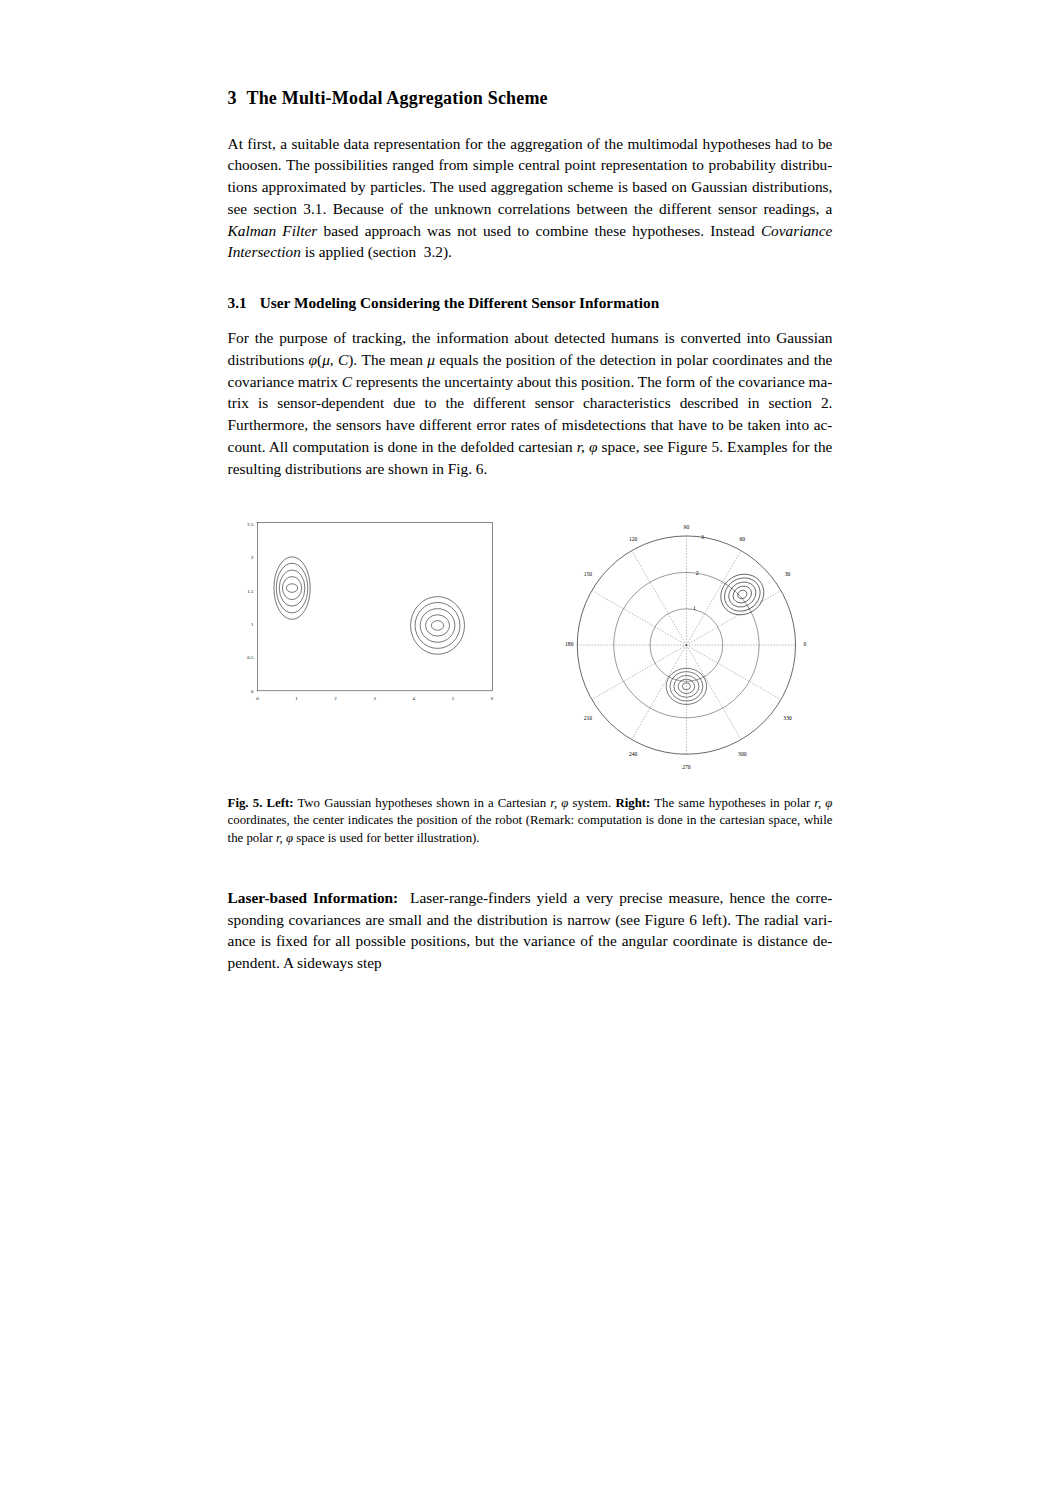3 The Multi-Modal Aggregation Scheme
At first, a suitable data representation for the aggregation of the multimodal hypotheses had to be choosen. The possibilities ranged from simple central point representation to probability distributions approximated by particles. The used aggregation scheme is based on Gaussian distributions, see section 3.1. Because of the unknown correlations between the different sensor readings, a Kalman Filter based approach was not used to combine these hypotheses. Instead Covariance Intersection is applied (section 3.2).
3.1 User Modeling Considering the Different Sensor Information
For the purpose of tracking, the information about detected humans is converted into Gaussian distributions φ(μ, C). The mean μ equals the position of the detection in polar coordinates and the covariance matrix C represents the uncertainty about this position. The form of the covariance matrix is sensor-dependent due to the different sensor characteristics described in section 2. Furthermore, the sensors have different error rates of misdetections that have to be taken into account. All computation is done in the defolded cartesian r, φ space, see Figure 5. Examples for the resulting distributions are shown in Fig. 6.
2.5 2 1.5 1 0.5 0 0 1 2 3 4 5 6
90 120 150 180 210 240 270 300 330 0 30 60 3 2 1
Fig. 5. Left: Two Gaussian hypotheses shown in a Cartesian r, φ system. Right: The same hypotheses in polar r, φ coordinates, the center indicates the position of the robot (Remark: computation is done in the cartesian space, while the polar r, φ space is used for better illustration).
Laser-based Information: Laser-range-finders yield a very precise measure, hence the corresponding covariances are small and the distribution is narrow (see Figure 6 left). The radial variance is fixed for all possible positions, but the variance of the angular coordinate is distance dependent. A sideways step